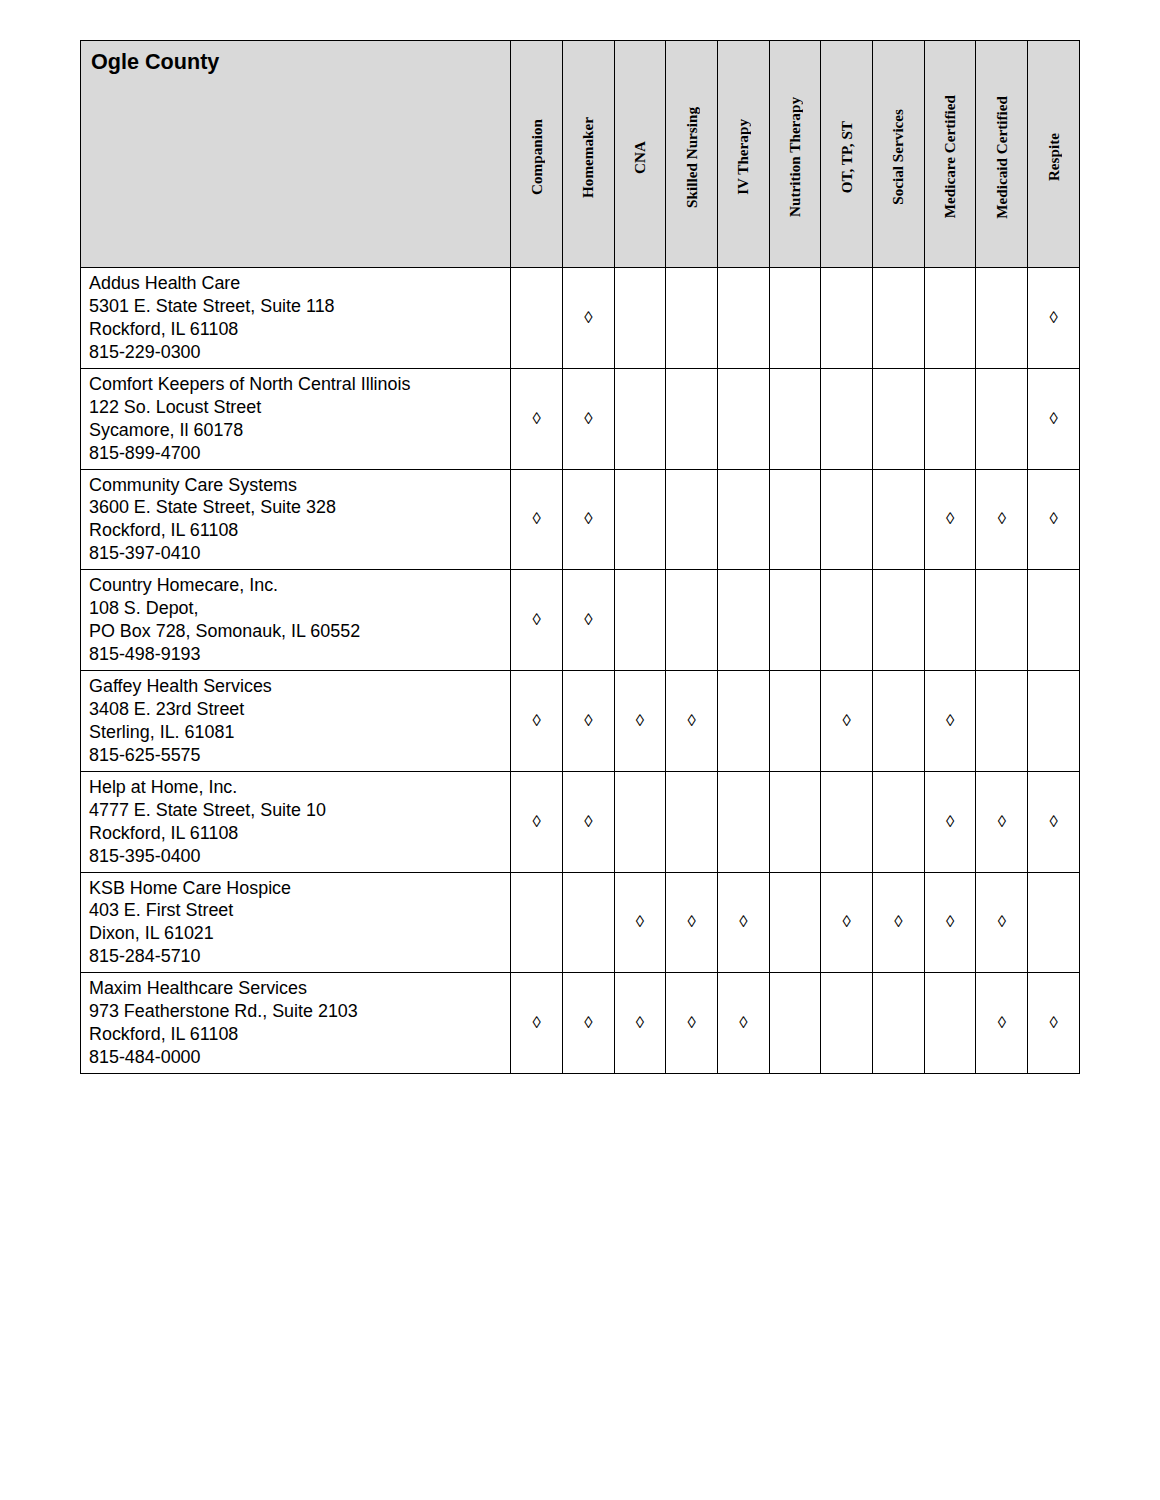| Ogle County | Companion | Homemaker | CNA | Skilled Nursing | IV Therapy | Nutrition Therapy | OT, TP, ST | Social Services | Medicare Certified | Medicaid Certified | Respite |
| --- | --- | --- | --- | --- | --- | --- | --- | --- | --- | --- | --- |
| Addus Health Care 5301 E. State Street, Suite 118 Rockford, IL 61108 815-229-0300 | | ◊ | | | | | | | | | ◊ |
| Comfort Keepers of North Central Illinois 122 So. Locust Street Sycamore, Il 60178 815-899-4700 | ◊ | ◊ | | | | | | | | | ◊ |
| Community Care Systems 3600 E. State Street, Suite 328 Rockford, IL 61108 815-397-0410 | ◊ | ◊ | | | | | | | ◊ | ◊ | ◊ |
| Country Homecare, Inc. 108 S. Depot, PO Box 728, Somonauk, IL 60552 815-498-9193 | ◊ | ◊ | | | | | | | | | |
| Gaffey Health Services 3408 E. 23rd Street Sterling, IL. 61081 815-625-5575 | ◊ | ◊ | ◊ | ◊ | | | ◊ | | ◊ | | |
| Help at Home, Inc. 4777 E. State Street, Suite 10 Rockford, IL 61108 815-395-0400 | ◊ | ◊ | | | | | | | ◊ | ◊ | ◊ |
| KSB Home Care Hospice 403 E. First Street Dixon, IL 61021 815-284-5710 | | | ◊ | ◊ | ◊ | | ◊ | ◊ | ◊ | ◊ | |
| Maxim Healthcare Services 973 Featherstone Rd., Suite 2103 Rockford, IL 61108 815-484-0000 | ◊ | ◊ | ◊ | ◊ | ◊ | | | | | ◊ | ◊ |